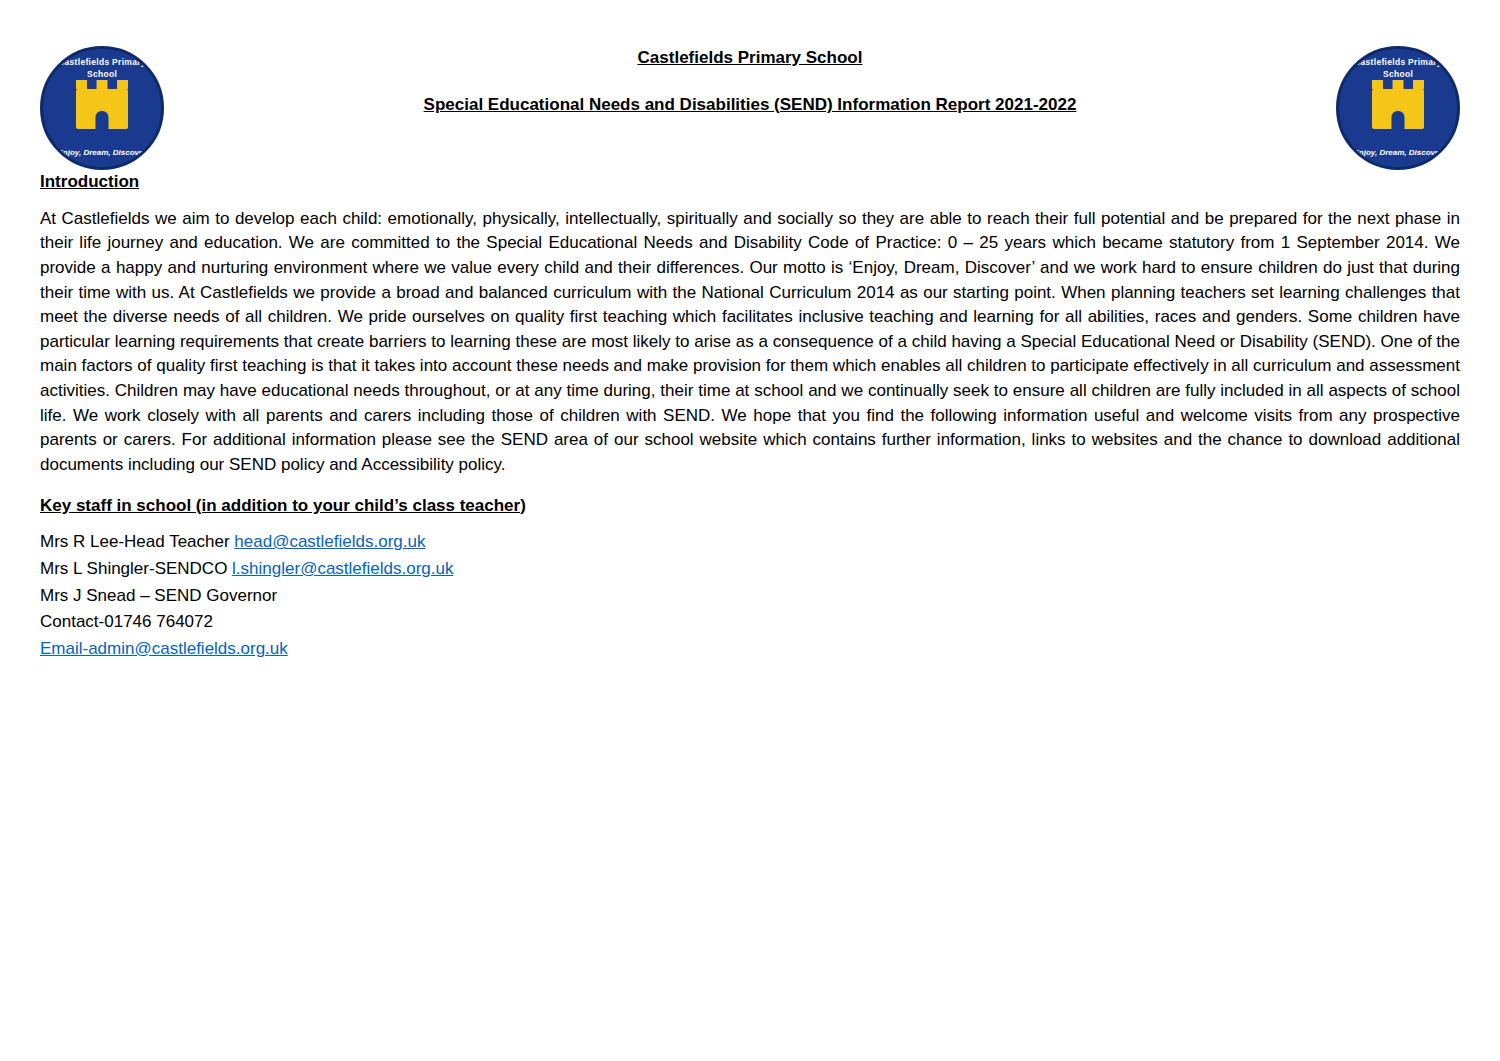Castlefields Primary School
Enjoy, Dream, Discover
Castlefields Primary School
Enjoy, Dream, Discover
Castlefields Primary School
Special Educational Needs and Disabilities (SEND) Information Report 2021-2022
Introduction
At Castlefields we aim to develop each child: emotionally, physically, intellectually, spiritually and socially so they are able to reach their full potential and be prepared for the next phase in their life journey and education. We are committed to the Special Educational Needs and Disability Code of Practice: 0 – 25 years which became statutory from 1 September 2014. We provide a happy and nurturing environment where we value every child and their differences. Our motto is ‘Enjoy, Dream, Discover’ and we work hard to ensure children do just that during their time with us. At Castlefields we provide a broad and balanced curriculum with the National Curriculum 2014 as our starting point. When planning teachers set learning challenges that meet the diverse needs of all children. We pride ourselves on quality first teaching which facilitates inclusive teaching and learning for all abilities, races and genders. Some children have particular learning requirements that create barriers to learning these are most likely to arise as a consequence of a child having a Special Educational Need or Disability (SEND). One of the main factors of quality first teaching is that it takes into account these needs and make provision for them which enables all children to participate effectively in all curriculum and assessment activities. Children may have educational needs throughout, or at any time during, their time at school and we continually seek to ensure all children are fully included in all aspects of school life. We work closely with all parents and carers including those of children with SEND. We hope that you find the following information useful and welcome visits from any prospective parents or carers. For additional information please see the SEND area of our school website which contains further information, links to websites and the chance to download additional documents including our SEND policy and Accessibility policy.
Key staff in school (in addition to your child’s class teacher)
Mrs R Lee-Head Teacher head@castlefields.org.uk
Mrs L Shingler-SENDCO l.shingler@castlefields.org.uk
Mrs J Snead – SEND Governor
Contact-01746 764072
Email-admin@castlefields.org.uk